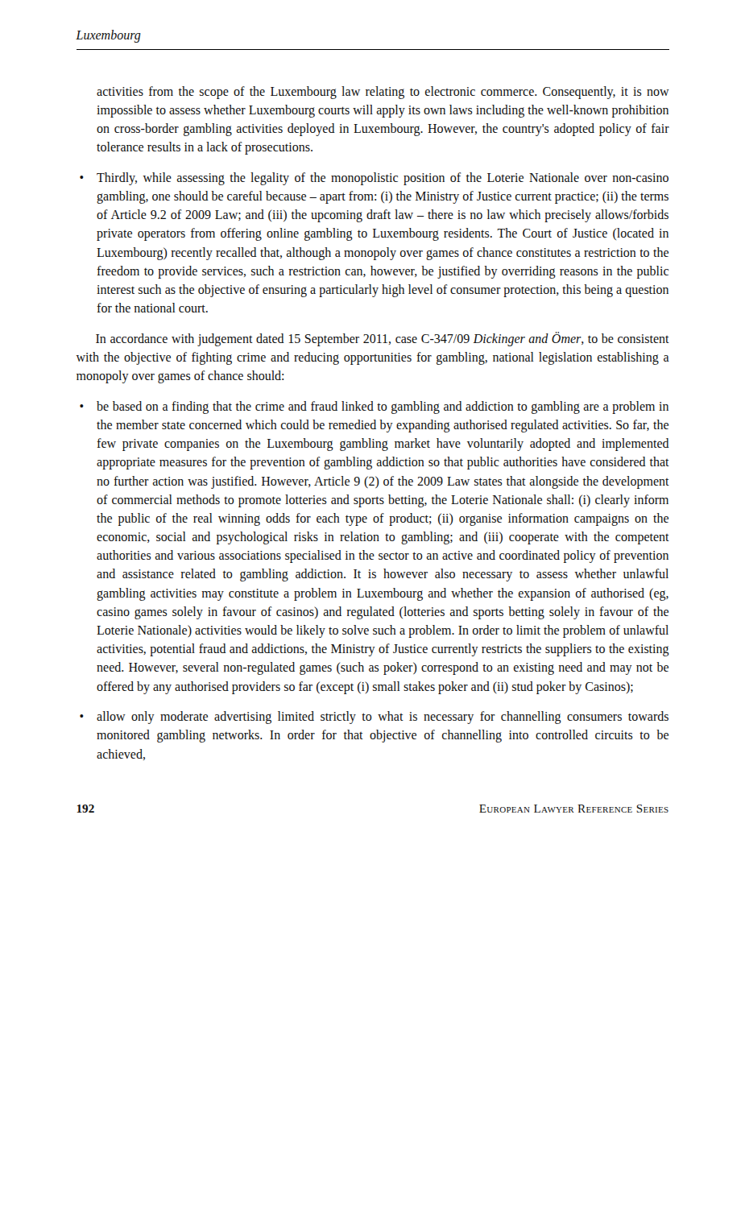Luxembourg
activities from the scope of the Luxembourg law relating to electronic commerce. Consequently, it is now impossible to assess whether Luxembourg courts will apply its own laws including the well-known prohibition on cross-border gambling activities deployed in Luxembourg. However, the country's adopted policy of fair tolerance results in a lack of prosecutions.
Thirdly, while assessing the legality of the monopolistic position of the Loterie Nationale over non-casino gambling, one should be careful because – apart from: (i) the Ministry of Justice current practice; (ii) the terms of Article 9.2 of 2009 Law; and (iii) the upcoming draft law – there is no law which precisely allows/forbids private operators from offering online gambling to Luxembourg residents. The Court of Justice (located in Luxembourg) recently recalled that, although a monopoly over games of chance constitutes a restriction to the freedom to provide services, such a restriction can, however, be justified by overriding reasons in the public interest such as the objective of ensuring a particularly high level of consumer protection, this being a question for the national court.
In accordance with judgement dated 15 September 2011, case C-347/09 Dickinger and Ömer, to be consistent with the objective of fighting crime and reducing opportunities for gambling, national legislation establishing a monopoly over games of chance should:
be based on a finding that the crime and fraud linked to gambling and addiction to gambling are a problem in the member state concerned which could be remedied by expanding authorised regulated activities. So far, the few private companies on the Luxembourg gambling market have voluntarily adopted and implemented appropriate measures for the prevention of gambling addiction so that public authorities have considered that no further action was justified. However, Article 9 (2) of the 2009 Law states that alongside the development of commercial methods to promote lotteries and sports betting, the Loterie Nationale shall: (i) clearly inform the public of the real winning odds for each type of product; (ii) organise information campaigns on the economic, social and psychological risks in relation to gambling; and (iii) cooperate with the competent authorities and various associations specialised in the sector to an active and coordinated policy of prevention and assistance related to gambling addiction. It is however also necessary to assess whether unlawful gambling activities may constitute a problem in Luxembourg and whether the expansion of authorised (eg, casino games solely in favour of casinos) and regulated (lotteries and sports betting solely in favour of the Loterie Nationale) activities would be likely to solve such a problem. In order to limit the problem of unlawful activities, potential fraud and addictions, the Ministry of Justice currently restricts the suppliers to the existing need. However, several non-regulated games (such as poker) correspond to an existing need and may not be offered by any authorised providers so far (except (i) small stakes poker and (ii) stud poker by Casinos);
allow only moderate advertising limited strictly to what is necessary for channelling consumers towards monitored gambling networks. In order for that objective of channelling into controlled circuits to be achieved,
192 European Lawyer Reference Series